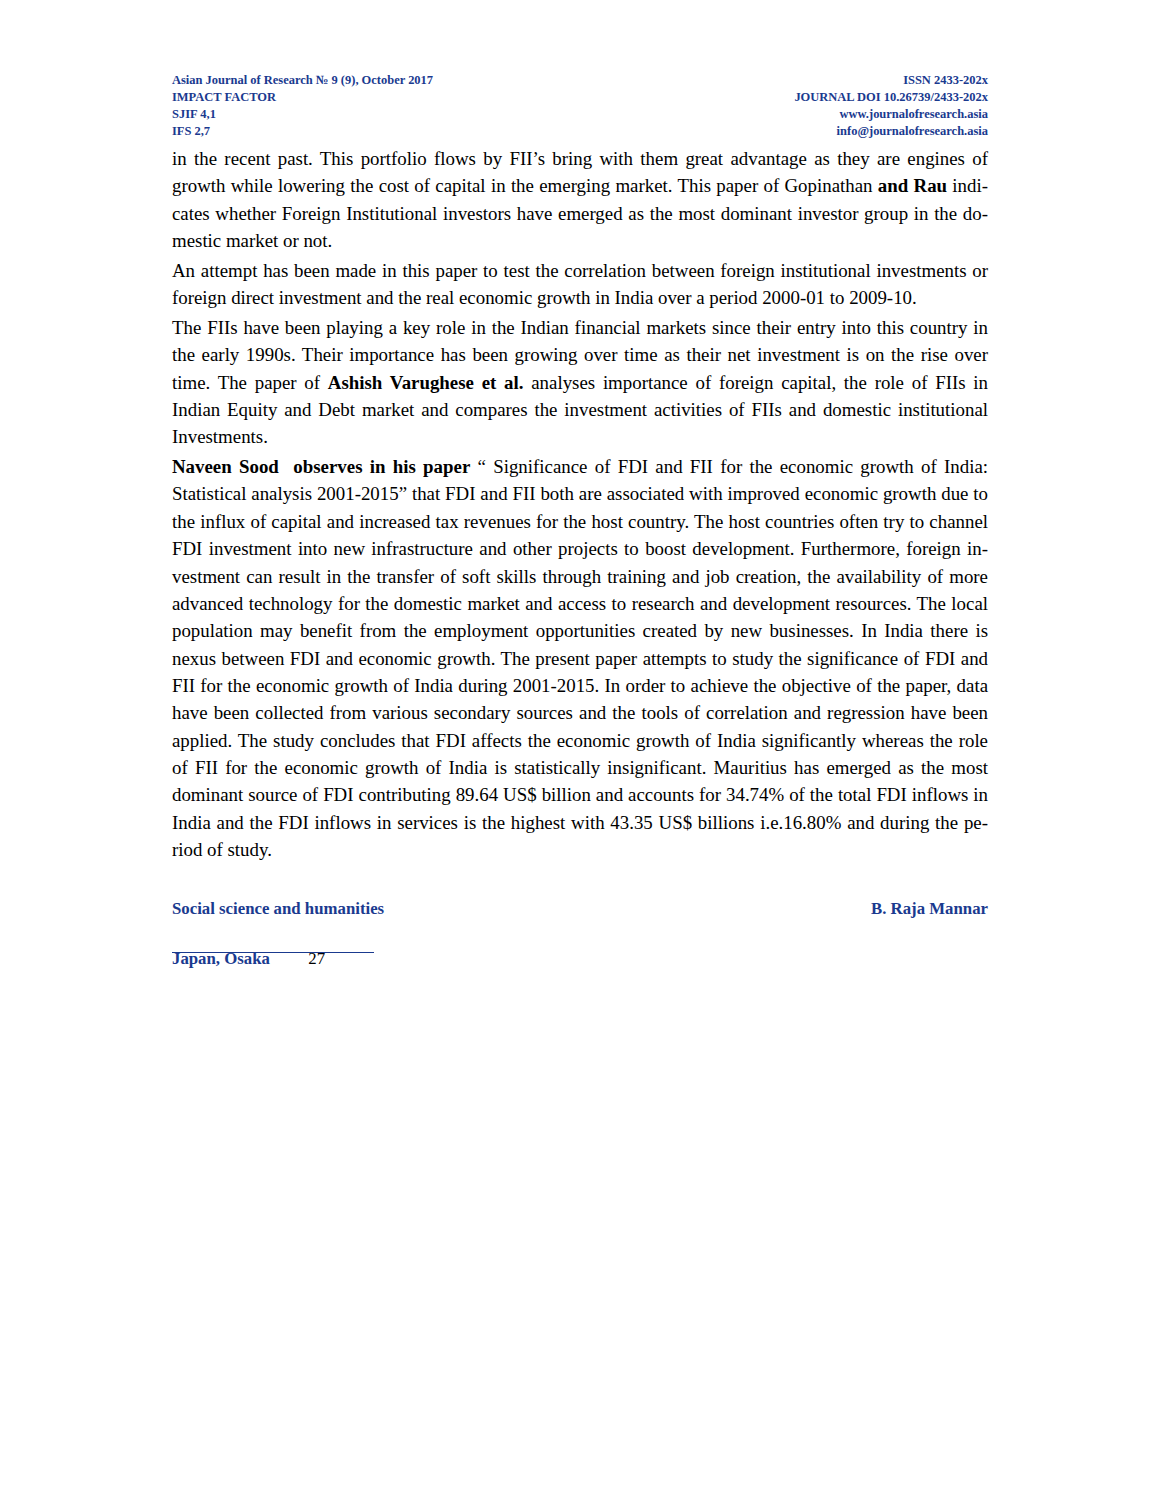Asian Journal of Research № 9 (9), October 2017
IMPACT FACTOR
SJIF 4,1
IFS 2,7
ISSN 2433-202x
JOURNAL DOI 10.26739/2433-202x
www.journalofresearch.asia
info@journalofresearch.asia
in the recent past. This portfolio flows by FII’s bring with them great advantage as they are engines of growth while lowering the cost of capital in the emerging market. This paper of Gopinathan and Rau indicates whether Foreign Institutional investors have emerged as the most dominant investor group in the domestic market or not.
An attempt has been made in this paper to test the correlation between foreign institutional investments or foreign direct investment and the real economic growth in India over a period 2000-01 to 2009-10.
The FIIs have been playing a key role in the Indian financial markets since their entry into this country in the early 1990s. Their importance has been growing over time as their net investment is on the rise over time. The paper of Ashish Varughese et al. analyses importance of foreign capital, the role of FIIs in Indian Equity and Debt market and compares the investment activities of FIIs and domestic institutional Investments.
Naveen Sood observes in his paper “ Significance of FDI and FII for the economic growth of India: Statistical analysis 2001-2015” that FDI and FII both are associated with improved economic growth due to the influx of capital and increased tax revenues for the host country. The host countries often try to channel FDI investment into new infrastructure and other projects to boost development. Furthermore, foreign investment can result in the transfer of soft skills through training and job creation, the availability of more advanced technology for the domestic market and access to research and development resources. The local population may benefit from the employment opportunities created by new businesses. In India there is nexus between FDI and economic growth. The present paper attempts to study the significance of FDI and FII for the economic growth of India during 2001-2015. In order to achieve the objective of the paper, data have been collected from various secondary sources and the tools of correlation and regression have been applied. The study concludes that FDI affects the economic growth of India significantly whereas the role of FII for the economic growth of India is statistically insignificant. Mauritius has emerged as the most dominant source of FDI contributing 89.64 US$ billion and accounts for 34.74% of the total FDI inflows in India and the FDI inflows in services is the highest with 43.35 US$ billions i.e.16.80% and during the period of study.
Social science and humanities B. Raja Mannar
Japan, Osaka 27